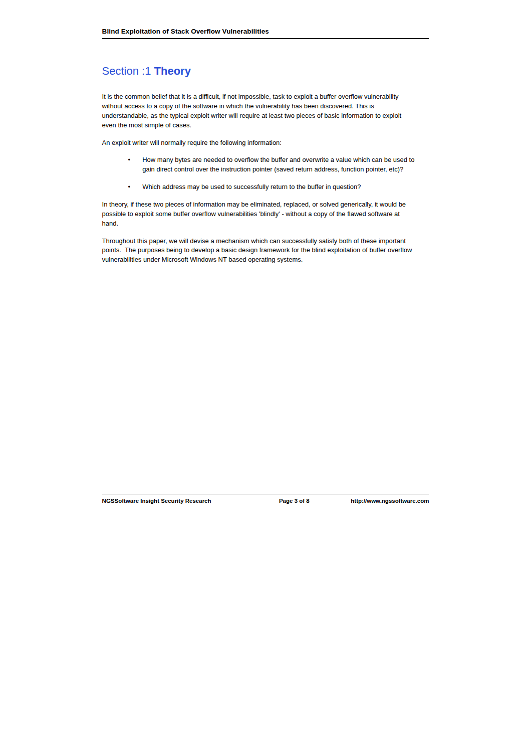Blind Exploitation of Stack Overflow Vulnerabilities
Section :1 Theory
It is the common belief that it is a difficult, if not impossible, task to exploit a buffer overflow vulnerability without access to a copy of the software in which the vulnerability has been discovered. This is understandable, as the typical exploit writer will require at least two pieces of basic information to exploit even the most simple of cases.
An exploit writer will normally require the following information:
How many bytes are needed to overflow the buffer and overwrite a value which can be used to gain direct control over the instruction pointer (saved return address, function pointer, etc)?
Which address may be used to successfully return to the buffer in question?
In theory, if these two pieces of information may be eliminated, replaced, or solved generically, it would be possible to exploit some buffer overflow vulnerabilities 'blindly' - without a copy of the flawed software at hand.
Throughout this paper, we will devise a mechanism which can successfully satisfy both of these important points. The purposes being to develop a basic design framework for the blind exploitation of buffer overflow vulnerabilities under Microsoft Windows NT based operating systems.
NGSSoftware Insight Security Research
Page 3 of 8
http://www.ngssoftware.com